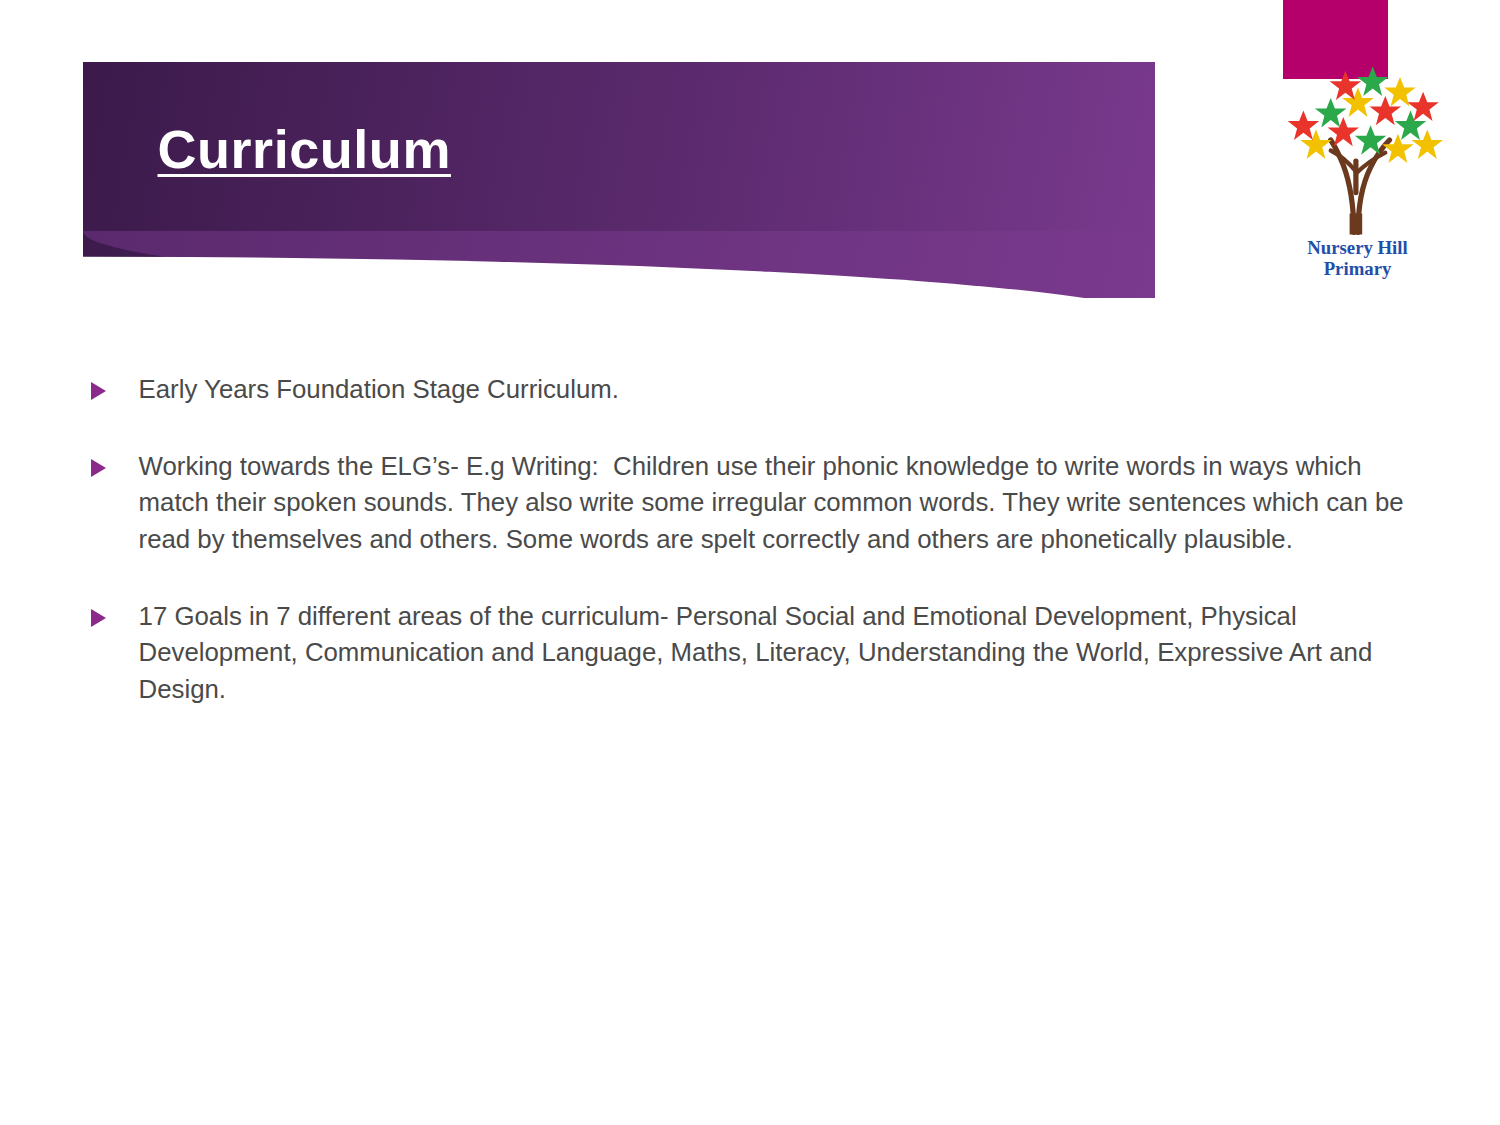Curriculum
Nursery Hill
Primary
Early Years Foundation Stage Curriculum.
Working towards the ELG’s- E.g Writing: Children use their phonic knowledge to write words in ways which match their spoken sounds. They also write some irregular common words. They write sentences which can be read by themselves and others. Some words are spelt correctly and others are phonetically plausible.
17 Goals in 7 different areas of the curriculum- Personal Social and Emotional Development, Physical Development, Communication and Language, Maths, Literacy, Understanding the World, Expressive Art and Design.